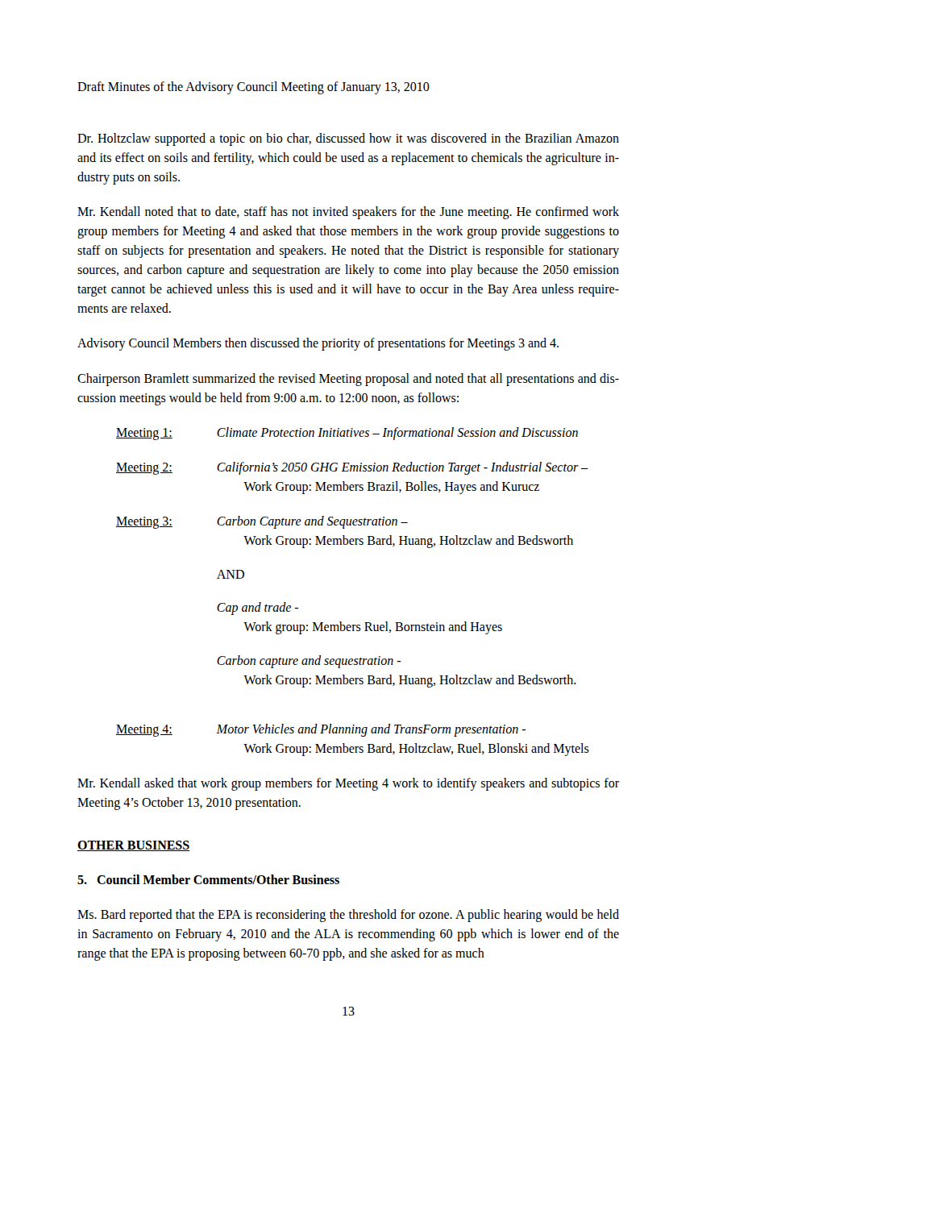Draft Minutes of the Advisory Council Meeting of January 13, 2010
Dr. Holtzclaw supported a topic on bio char, discussed how it was discovered in the Brazilian Amazon and its effect on soils and fertility, which could be used as a replacement to chemicals the agriculture industry puts on soils.
Mr. Kendall noted that to date, staff has not invited speakers for the June meeting. He confirmed work group members for Meeting 4 and asked that those members in the work group provide suggestions to staff on subjects for presentation and speakers. He noted that the District is responsible for stationary sources, and carbon capture and sequestration are likely to come into play because the 2050 emission target cannot be achieved unless this is used and it will have to occur in the Bay Area unless requirements are relaxed.
Advisory Council Members then discussed the priority of presentations for Meetings 3 and 4.
Chairperson Bramlett summarized the revised Meeting proposal and noted that all presentations and discussion meetings would be held from 9:00 a.m. to 12:00 noon, as follows:
Meeting 1:
Climate Protection Initiatives – Informational Session and Discussion
Meeting 2:
California’s 2050 GHG Emission Reduction Target - Industrial Sector – Work Group: Members Brazil, Bolles, Hayes and Kurucz
Meeting 3:
Carbon Capture and Sequestration – Work Group: Members Bard, Huang, Holtzclaw and Bedsworth AND Cap and trade - Work group: Members Ruel, Bornstein and Hayes Carbon capture and sequestration - Work Group: Members Bard, Huang, Holtzclaw and Bedsworth.
Meeting 4:
Motor Vehicles and Planning and TransForm presentation - Work Group: Members Bard, Holtzclaw, Ruel, Blonski and Mytels
Mr. Kendall asked that work group members for Meeting 4 work to identify speakers and subtopics for Meeting 4’s October 13, 2010 presentation.
OTHER BUSINESS
5. Council Member Comments/Other Business
Ms. Bard reported that the EPA is reconsidering the threshold for ozone. A public hearing would be held in Sacramento on February 4, 2010 and the ALA is recommending 60 ppb which is lower end of the range that the EPA is proposing between 60-70 ppb, and she asked for as much
13